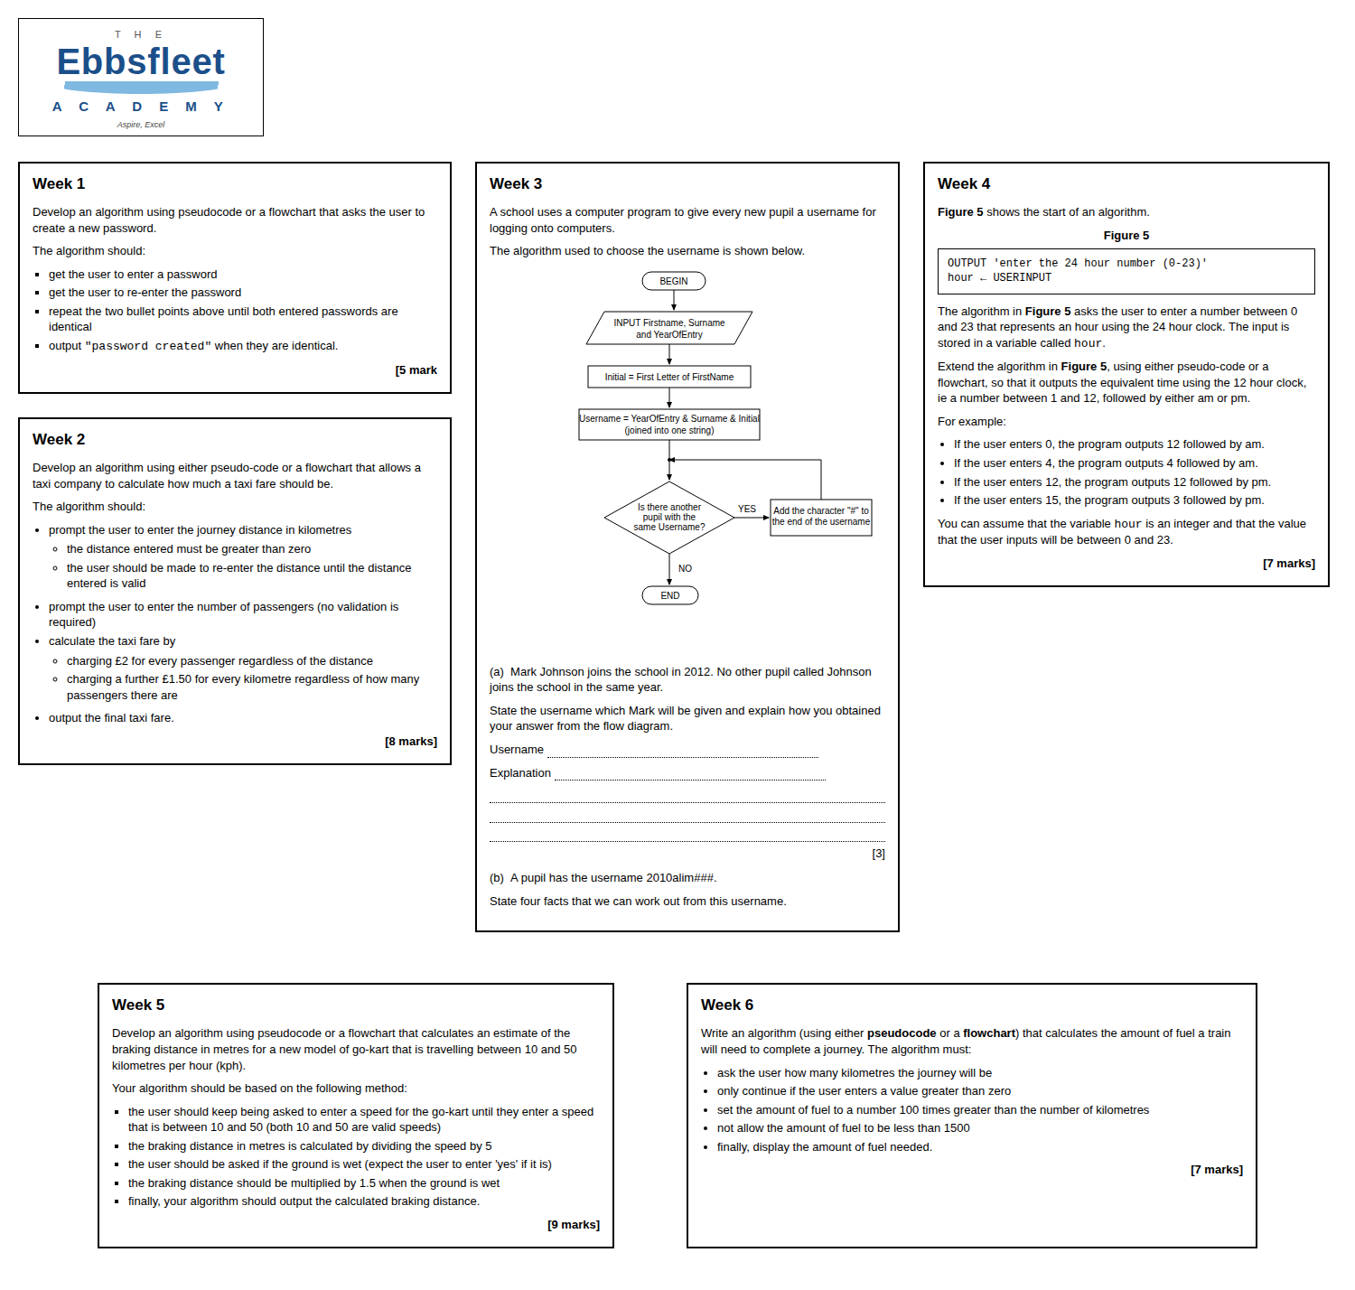T H E
Ebbsfleet
A C A D E M Y
Aspire, Excel
Week 1
Develop an algorithm using pseudocode or a flowchart that asks the user to create a new password.
The algorithm should:
get the user to enter a password
get the user to re-enter the password
repeat the two bullet points above until both entered passwords are identical
output "password created" when they are identical.
[5 mark
Week 2
Develop an algorithm using either pseudo-code or a flowchart that allows a taxi company to calculate how much a taxi fare should be.
The algorithm should:
prompt the user to enter the journey distance in kilometres
the distance entered must be greater than zero
the user should be made to re-enter the distance until the distance entered is valid
prompt the user to enter the number of passengers (no validation is required)
calculate the taxi fare by
charging £2 for every passenger regardless of the distance
charging a further £1.50 for every kilometre regardless of how many passengers there are
output the final taxi fare.
[8 marks]
Week 3
A school uses a computer program to give every new pupil a username for logging onto computers.
The algorithm used to choose the username is shown below.
BEGIN INPUT Firstname, Surname and YearOfEntry Initial = First Letter of FirstName Username = YearOfEntry & Surname & Initial (joined into one string) Is there another pupil with the same Username? YES Add the character "#" to the end of the username NO END
(a) Mark Johnson joins the school in 2012. No other pupil called Johnson joins the school in the same year.
State the username which Mark will be given and explain how you obtained your answer from the flow diagram.
Username
Explanation
[3]
(b) A pupil has the username 2010alim###.
State four facts that we can work out from this username.
Week 4
Figure 5 shows the start of an algorithm.
Figure 5
OUTPUT 'enter the 24 hour number (0-23)' hour ← USERINPUT
The algorithm in Figure 5 asks the user to enter a number between 0 and 23 that represents an hour using the 24 hour clock. The input is stored in a variable called hour.
Extend the algorithm in Figure 5, using either pseudo-code or a flowchart, so that it outputs the equivalent time using the 12 hour clock, ie a number between 1 and 12, followed by either am or pm.
For example:
If the user enters 0, the program outputs 12 followed by am.
If the user enters 4, the program outputs 4 followed by am.
If the user enters 12, the program outputs 12 followed by pm.
If the user enters 15, the program outputs 3 followed by pm.
You can assume that the variable hour is an integer and that the value that the user inputs will be between 0 and 23.
[7 marks]
Week 5
Develop an algorithm using pseudocode or a flowchart that calculates an estimate of the braking distance in metres for a new model of go-kart that is travelling between 10 and 50 kilometres per hour (kph).
Your algorithm should be based on the following method:
the user should keep being asked to enter a speed for the go-kart until they enter a speed that is between 10 and 50 (both 10 and 50 are valid speeds)
the braking distance in metres is calculated by dividing the speed by 5
the user should be asked if the ground is wet (expect the user to enter 'yes' if it is)
the braking distance should be multiplied by 1.5 when the ground is wet
finally, your algorithm should output the calculated braking distance.
[9 marks]
Week 6
Write an algorithm (using either pseudocode or a flowchart) that calculates the amount of fuel a train will need to complete a journey. The algorithm must:
ask the user how many kilometres the journey will be
only continue if the user enters a value greater than zero
set the amount of fuel to a number 100 times greater than the number of kilometres
not allow the amount of fuel to be less than 1500
finally, display the amount of fuel needed.
[7 marks]